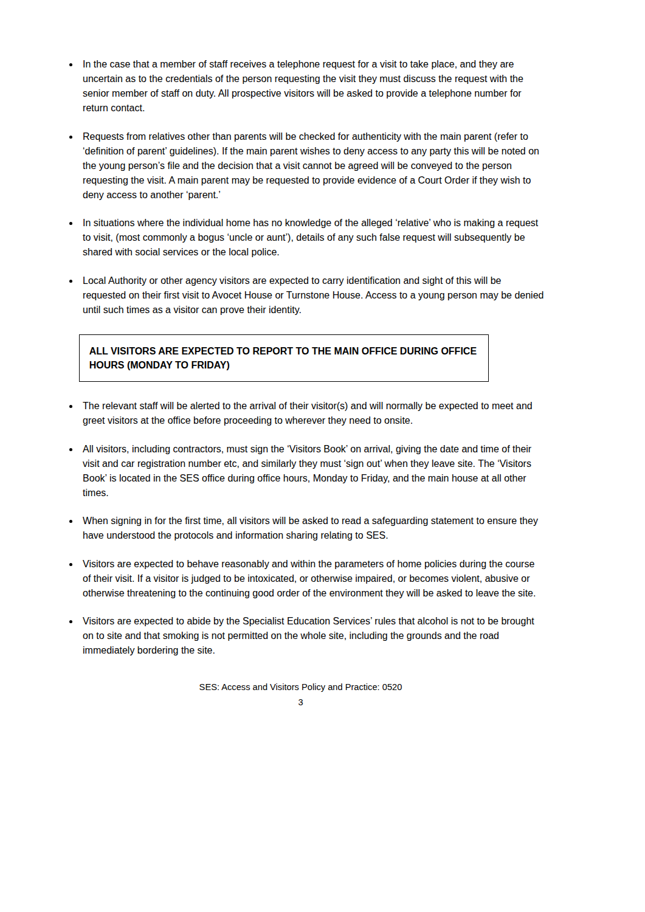In the case that a member of staff receives a telephone request for a visit to take place, and they are uncertain as to the credentials of the person requesting the visit they must discuss the request with the senior member of staff on duty. All prospective visitors will be asked to provide a telephone number for return contact.
Requests from relatives other than parents will be checked for authenticity with the main parent (refer to ‘definition of parent’ guidelines). If the main parent wishes to deny access to any party this will be noted on the young person’s file and the decision that a visit cannot be agreed will be conveyed to the person requesting the visit. A main parent may be requested to provide evidence of a Court Order if they wish to deny access to another ‘parent.’
In situations where the individual home has no knowledge of the alleged ‘relative’ who is making a request to visit, (most commonly a bogus ‘uncle or aunt’), details of any such false request will subsequently be shared with social services or the local police.
Local Authority or other agency visitors are expected to carry identification and sight of this will be requested on their first visit to Avocet House or Turnstone House. Access to a young person may be denied until such times as a visitor can prove their identity.
ALL VISITORS ARE EXPECTED TO REPORT TO THE MAIN OFFICE DURING OFFICE HOURS (MONDAY TO FRIDAY)
The relevant staff will be alerted to the arrival of their visitor(s) and will normally be expected to meet and greet visitors at the office before proceeding to wherever they need to onsite.
All visitors, including contractors, must sign the ‘Visitors Book’ on arrival, giving the date and time of their visit and car registration number etc, and similarly they must ‘sign out’ when they leave site. The ‘Visitors Book’ is located in the SES office during office hours, Monday to Friday, and the main house at all other times.
When signing in for the first time, all visitors will be asked to read a safeguarding statement to ensure they have understood the protocols and information sharing relating to SES.
Visitors are expected to behave reasonably and within the parameters of home policies during the course of their visit. If a visitor is judged to be intoxicated, or otherwise impaired, or becomes violent, abusive or otherwise threatening to the continuing good order of the environment they will be asked to leave the site.
Visitors are expected to abide by the Specialist Education Services’ rules that alcohol is not to be brought on to site and that smoking is not permitted on the whole site, including the grounds and the road immediately bordering the site.
SES: Access and Visitors Policy and Practice: 0520
3